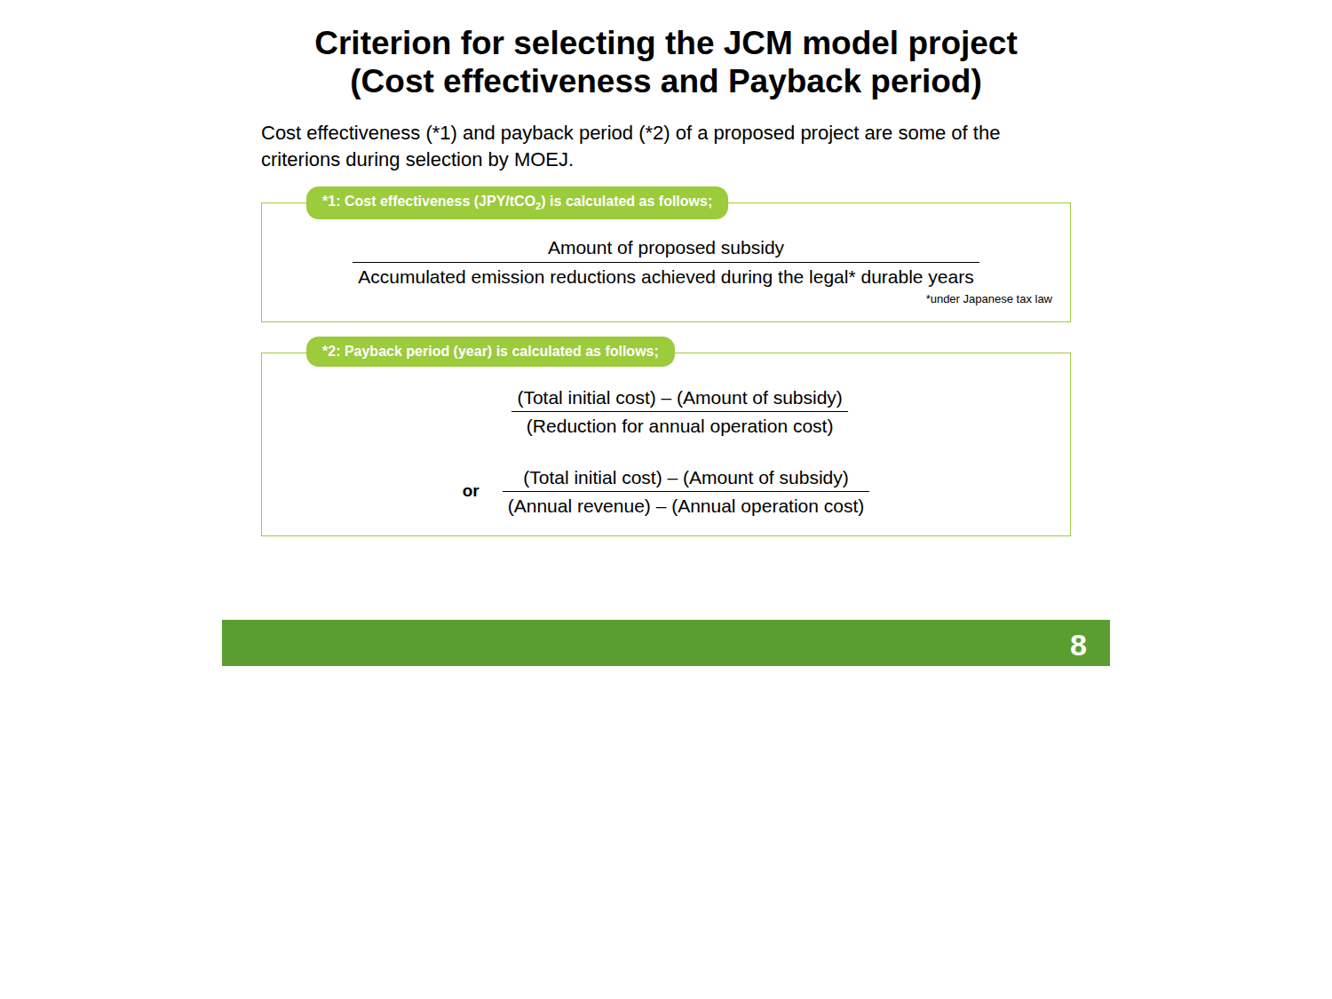Criterion for selecting the JCM model project
(Cost effectiveness and Payback period)
Cost effectiveness (*1) and payback period (*2) of a proposed project are some of the criterions during selection by MOEJ.
*1: Cost effectiveness (JPY/tCO2) is calculated as follows;
Amount of proposed subsidy Accumulated emission reductions achieved during the legal* durable years
*under Japanese tax law
*2: Payback period (year) is calculated as follows;
(Total initial cost) – (Amount of subsidy) (Reduction for annual operation cost)
or
(Total initial cost) – (Amount of subsidy) (Annual revenue) – (Annual operation cost)
8